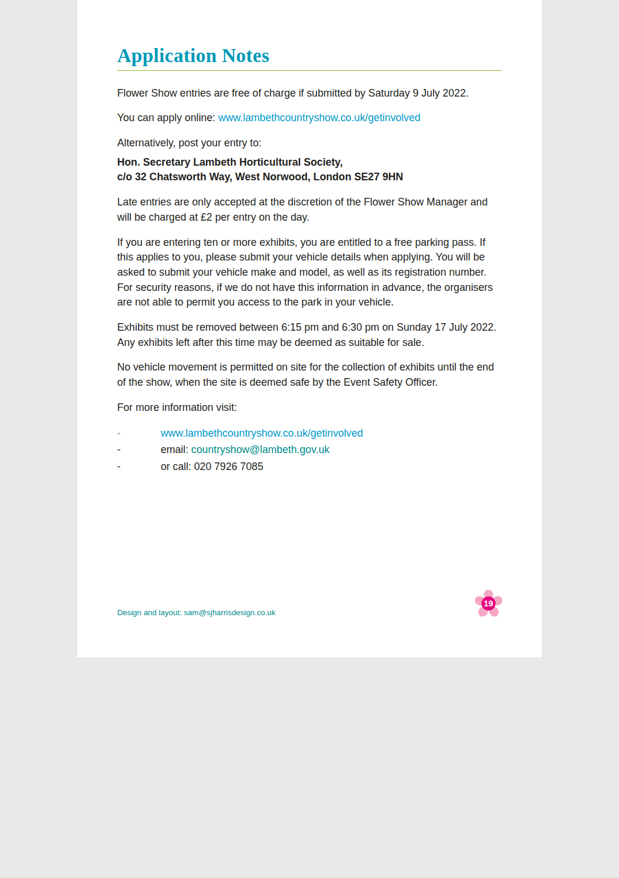Application Notes
Flower Show entries are free of charge if submitted by Saturday 9 July 2022.
You can apply online: www.lambethcountryshow.co.uk/getinvolved
Alternatively, post your entry to:
Hon. Secretary Lambeth Horticultural Society,
c/o 32 Chatsworth Way, West Norwood, London SE27 9HN
Late entries are only accepted at the discretion of the Flower Show Manager and will be charged at £2 per entry on the day.
If you are entering ten or more exhibits, you are entitled to a free parking pass. If this applies to you, please submit your vehicle details when applying. You will be asked to submit your vehicle make and model, as well as its registration number. For security reasons, if we do not have this information in advance, the organisers are not able to permit you access to the park in your vehicle.
Exhibits must be removed between 6:15 pm and 6:30 pm on Sunday 17 July 2022. Any exhibits left after this time may be deemed as suitable for sale.
No vehicle movement is permitted on site for the collection of exhibits until the end of the show, when the site is deemed safe by the Event Safety Officer.
For more information visit:
-www.lambethcountryshow.co.uk/getinvolved
-email: countryshow@lambeth.gov.uk
-or call: 020 7926 7085
Design and layout: sam@sjharrisdesign.co.uk
19